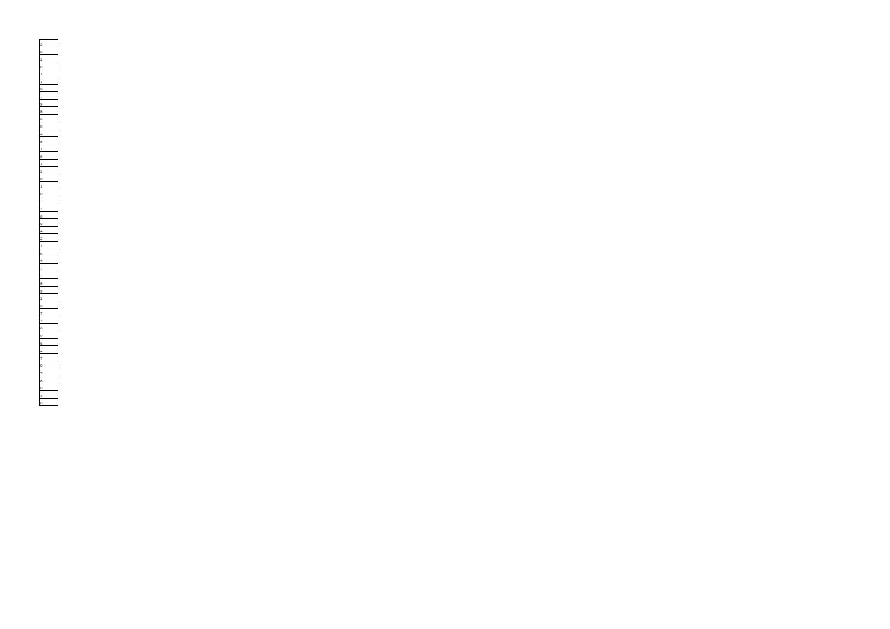| 2 |
| 6 |
| 2 |
| 0 |
| 1 |
| 1 |
| 9 |
| 7 |
| 9 |
| 8 |
| 6 |
| 8 |
| 4 |
| 8 |
| 1 |
| 6 |
| 1 |
| 2 |
| 0 |
| 1 |
| 0 |
| 4 |
| 0 |
| 0 |
| 4 |
| 2 |
| 1 |
| 6 |
| 7 |
| 7 |
| 7 |
| 8 |
| 9 |
| 2 |
| 6 |
| 7 |
| 3 |
| 6 |
| 9 |
| 6 |
| 2 |
| 7 |
| 0 |
| 7 |
| 8 |
| 0 |
| 3 |
| 0 |